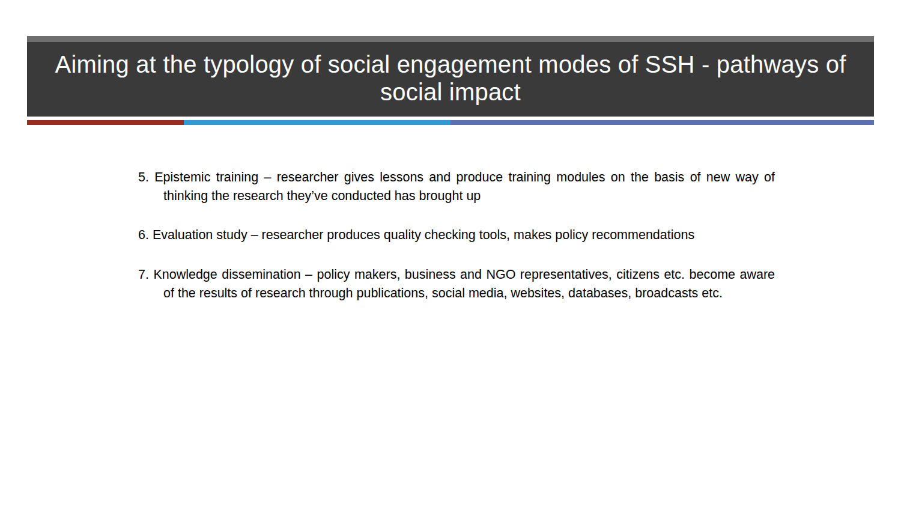Aiming at the typology of social engagement modes of SSH - pathways of social impact
5. Epistemic training – researcher gives lessons and produce training modules on the basis of new way of thinking the research they’ve conducted has brought up
6. Evaluation study – researcher produces quality checking tools, makes policy recommendations
7. Knowledge dissemination – policy makers, business and NGO representatives, citizens etc. become aware of the results of research through publications, social media, websites, databases, broadcasts etc.